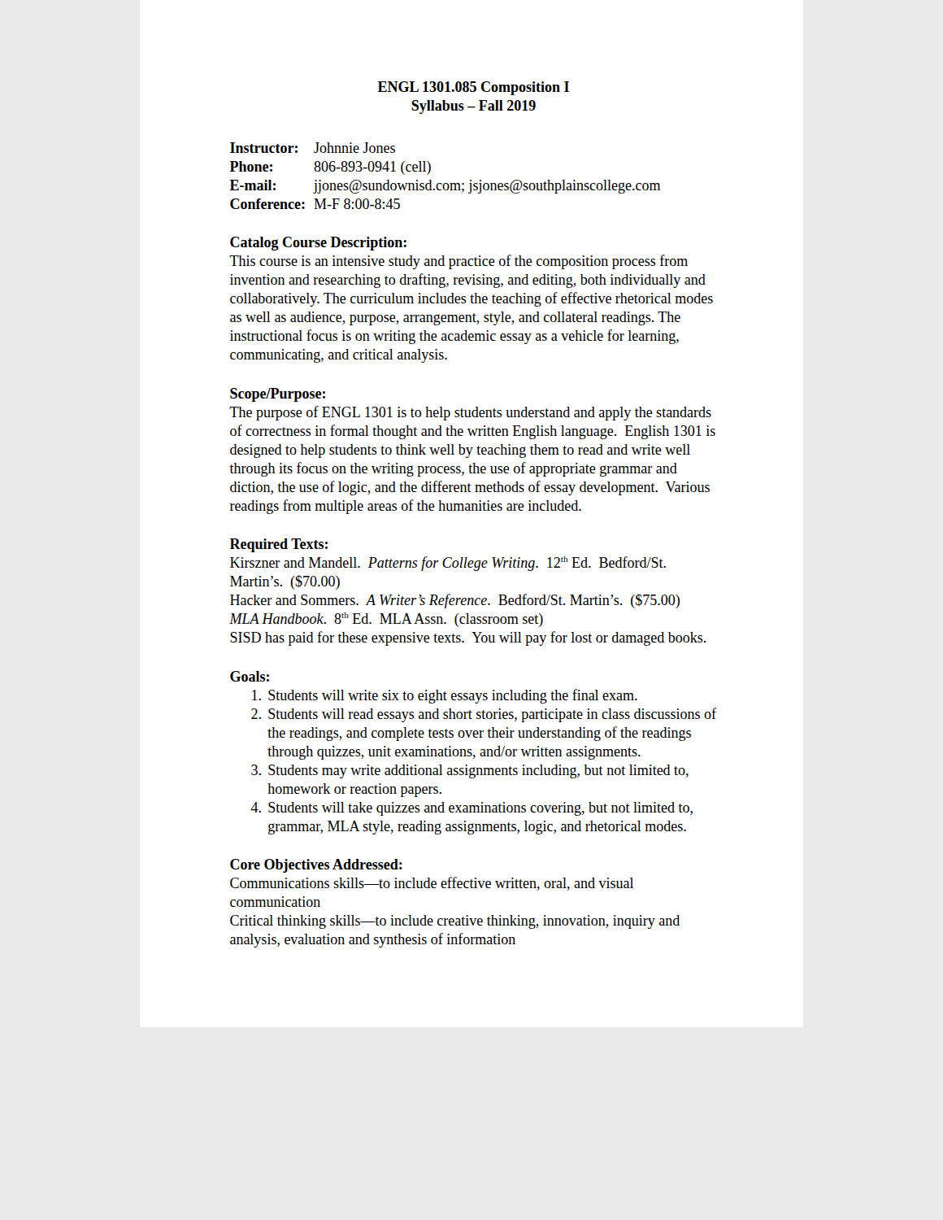ENGL 1301.085 Composition I Syllabus – Fall 2019
| Instructor: | Johnnie Jones |
| Phone: | 806-893-0941 (cell) |
| E-mail: | jjones@sundownisd.com; jsjones@southplainscollege.com |
| Conference: | M-F 8:00-8:45 |
Catalog Course Description:
This course is an intensive study and practice of the composition process from invention and researching to drafting, revising, and editing, both individually and collaboratively. The curriculum includes the teaching of effective rhetorical modes as well as audience, purpose, arrangement, style, and collateral readings. The instructional focus is on writing the academic essay as a vehicle for learning, communicating, and critical analysis.
Scope/Purpose:
The purpose of ENGL 1301 is to help students understand and apply the standards of correctness in formal thought and the written English language. English 1301 is designed to help students to think well by teaching them to read and write well through its focus on the writing process, the use of appropriate grammar and diction, the use of logic, and the different methods of essay development. Various readings from multiple areas of the humanities are included.
Required Texts:
Kirszner and Mandell. Patterns for College Writing. 12th Ed. Bedford/St. Martin’s. ($70.00)
Hacker and Sommers. A Writer’s Reference. Bedford/St. Martin’s. ($75.00)
MLA Handbook. 8th Ed. MLA Assn. (classroom set)
SISD has paid for these expensive texts. You will pay for lost or damaged books.
Goals:
Students will write six to eight essays including the final exam.
Students will read essays and short stories, participate in class discussions of the readings, and complete tests over their understanding of the readings through quizzes, unit examinations, and/or written assignments.
Students may write additional assignments including, but not limited to, homework or reaction papers.
Students will take quizzes and examinations covering, but not limited to, grammar, MLA style, reading assignments, logic, and rhetorical modes.
Core Objectives Addressed:
Communications skills—to include effective written, oral, and visual communication
Critical thinking skills—to include creative thinking, innovation, inquiry and analysis, evaluation and synthesis of information